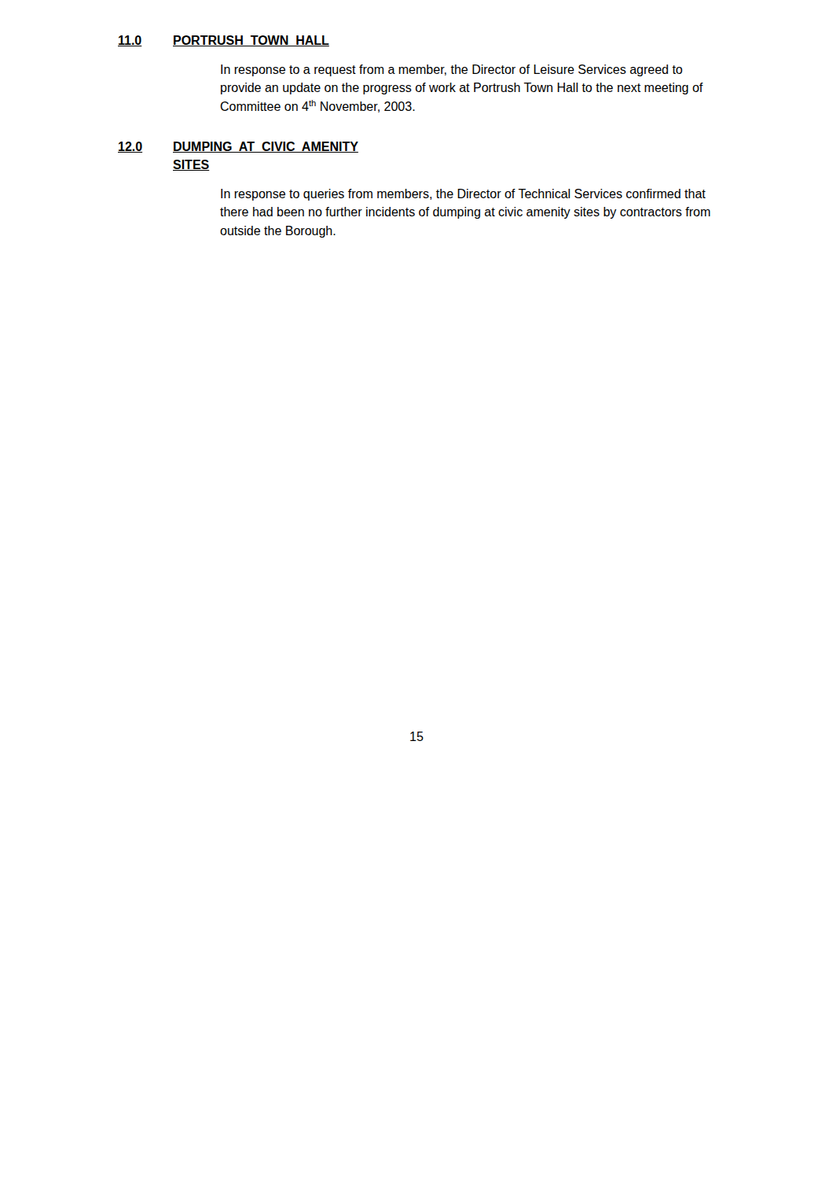11.0
PORTRUSH TOWN HALL
In response to a request from a member, the Director of Leisure Services agreed to provide an update on the progress of work at Portrush Town Hall to the next meeting of Committee on 4th November, 2003.
12.0
DUMPING AT CIVIC AMENITY SITES
In response to queries from members, the Director of Technical Services confirmed that there had been no further incidents of dumping at civic amenity sites by contractors from outside the Borough.
15